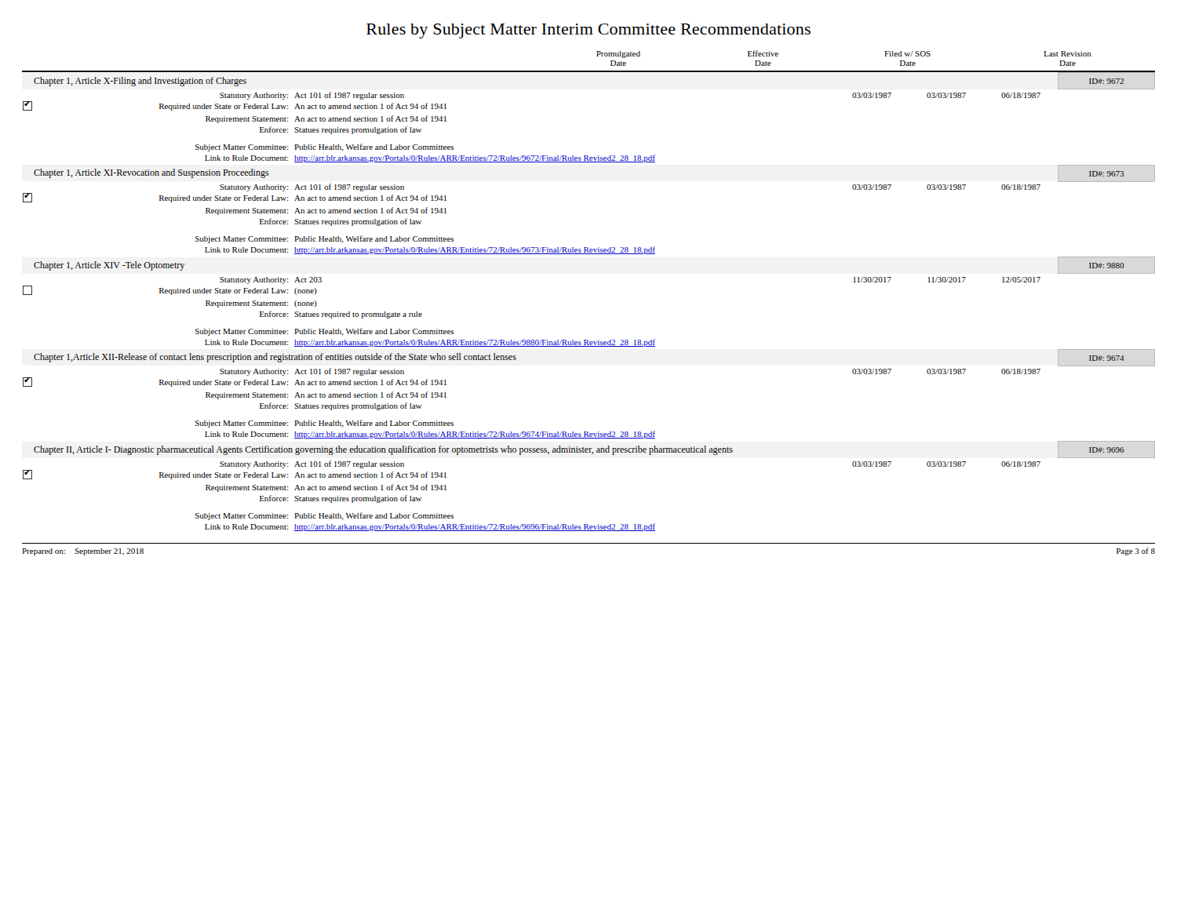Rules by Subject Matter Interim Committee Recommendations
| | Promulgated Date | Effective Date | Filed w/ SOS Date | Last Revision Date |
| Chapter 1, Article X-Filing and Investigation of Charges | ID#: 9672 |
| | Statutory Authority: | Act 101 of 1987 regular session | 03/03/1987 | 03/03/1987 | 06/18/1987 | |
| | Required under State or Federal Law: | An act to amend section 1 of Act 94 of 1941 | |
| | Requirement Statement: | An act to amend section 1 of Act 94 of 1941 | |
| | Enforce: | Statues requires promulgation of law | |
| | Subject Matter Committee: | Public Health, Welfare and Labor Committees | |
| | Link to Rule Document: | http://arr.blr.arkansas.gov/Portals/0/Rules/ARR/Entities/72/Rules/9672/Final/Rules Revised2_28_18.pdf | |
| Chapter 1, Article XI-Revocation and Suspension Proceedings | ID#: 9673 |
| | Statutory Authority: | Act 101 of 1987 regular session | 03/03/1987 | 03/03/1987 | 06/18/1987 | |
| | Required under State or Federal Law: | An act to amend section 1 of Act 94 of 1941 | |
| | Requirement Statement: | An act to amend section 1 of Act 94 of 1941 | |
| | Enforce: | Statues requires promulgation of law | |
| | Subject Matter Committee: | Public Health, Welfare and Labor Committees | |
| | Link to Rule Document: | http://arr.blr.arkansas.gov/Portals/0/Rules/ARR/Entities/72/Rules/9673/Final/Rules Revised2_28_18.pdf | |
| Chapter 1, Article XIV -Tele Optometry | ID#: 9880 |
| | Statutory Authority: | Act 203 | 11/30/2017 | 11/30/2017 | 12/05/2017 | |
| | Required under State or Federal Law: | (none) | |
| | Requirement Statement: | (none) | |
| | Enforce: | Statues required to promulgate a rule | |
| | Subject Matter Committee: | Public Health, Welfare and Labor Committees | |
| | Link to Rule Document: | http://arr.blr.arkansas.gov/Portals/0/Rules/ARR/Entities/72/Rules/9880/Final/Rules Revised2_28_18.pdf | |
| Chapter 1,Article XII-Release of contact lens prescription and registration of entities outside of the State who sell contact lenses | ID#: 9674 |
| | Statutory Authority: | Act 101 of 1987 regular session | 03/03/1987 | 03/03/1987 | 06/18/1987 | |
| | Required under State or Federal Law: | An act to amend section 1 of Act 94 of 1941 | |
| | Requirement Statement: | An act to amend section 1 of Act 94 of 1941 | |
| | Enforce: | Statues requires promulgation of law | |
| | Subject Matter Committee: | Public Health, Welfare and Labor Committees | |
| | Link to Rule Document: | http://arr.blr.arkansas.gov/Portals/0/Rules/ARR/Entities/72/Rules/9674/Final/Rules Revised2_28_18.pdf | |
| Chapter II, Article I- Diagnostic pharmaceutical Agents Certification governing the education qualification for optometrists who possess, administer, and prescribe pharmaceutical agents | ID#: 9696 |
| | Statutory Authority: | Act 101 of 1987 regular session | 03/03/1987 | 03/03/1987 | 06/18/1987 | |
| | Required under State or Federal Law: | An act to amend section 1 of Act 94 of 1941 | |
| | Requirement Statement: | An act to amend section 1 of Act 94 of 1941 | |
| | Enforce: | Statues requires promulgation of law | |
| | Subject Matter Committee: | Public Health, Welfare and Labor Committees | |
| | Link to Rule Document: | http://arr.blr.arkansas.gov/Portals/0/Rules/ARR/Entities/72/Rules/9696/Final/Rules Revised2_28_18.pdf | |
Prepared on: September 21, 2018
Page 3 of 8